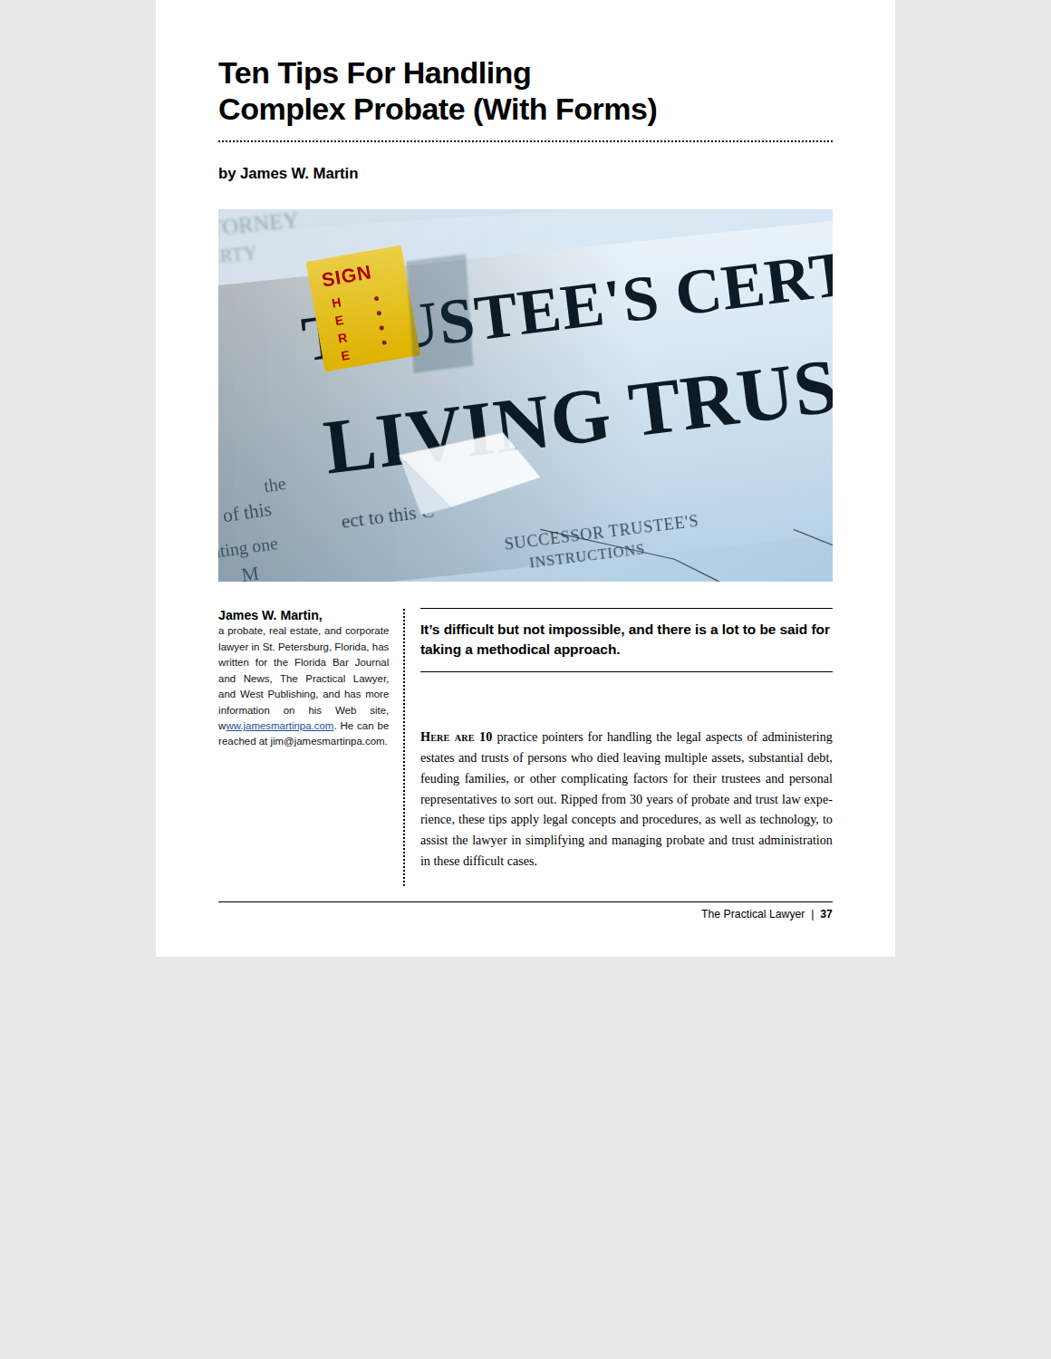Ten Tips For Handling
Complex Probate (With Forms)
by James W. Martin
ATTORNEY PROPERTY ng TRUSTEE'S CERTIFICA LIVING TRUST ect to this C SUCCESSOR TRUSTEE'S INSTRUCTIONS JECTIVE ORT of this cating one the M EN SIGN H E R E
James W. Martin,
a probate, real estate, and corporate lawyer in St. Petersburg, Florida, has written for the Florida Bar Journal and News, The Practical Lawyer, and West Publishing, and has more information on his Web site, www.jamesmartinpa.com. He can be reached at jim@jamesmartinpa.com.
It’s difficult but not impossible, and there is a lot to be said for taking a methodical approach.
Here are 10 practice pointers for handling the legal aspects of administering estates and trusts of persons who died leaving multiple assets, substantial debt, feuding families, or other complicating factors for their trustees and personal representatives to sort out. Ripped from 30 years of probate and trust law experience, these tips apply legal concepts and procedures, as well as technology, to assist the lawyer in simplifying and managing probate and trust administration in these difficult cases.
The Practical Lawyer | 37